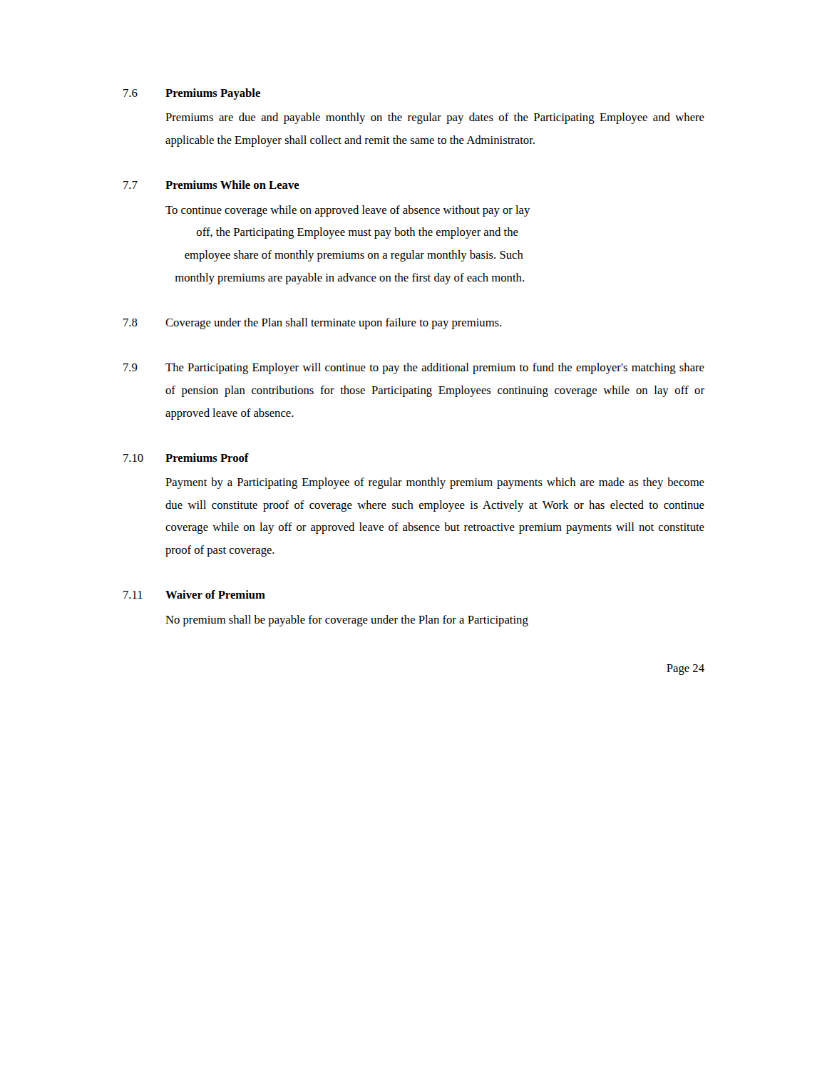7.6
Premiums Payable
Premiums are due and payable monthly on the regular pay dates of the Participating Employee and where applicable the Employer shall collect and remit the same to the Administrator.
7.7
Premiums While on Leave
To continue coverage while on approved leave of absence without pay or lay off, the Participating Employee must pay both the employer and the employee share of monthly premiums on a regular monthly basis. Such monthly premiums are payable in advance on the first day of each month.
7.8
Coverage under the Plan shall terminate upon failure to pay premiums.
7.9
The Participating Employer will continue to pay the additional premium to fund the employer's matching share of pension plan contributions for those Participating Employees continuing coverage while on lay off or approved leave of absence.
7.10
Premiums Proof
Payment by a Participating Employee of regular monthly premium payments which are made as they become due will constitute proof of coverage where such employee is Actively at Work or has elected to continue coverage while on lay off or approved leave of absence but retroactive premium payments will not constitute proof of past coverage.
7.11
Waiver of Premium
No premium shall be payable for coverage under the Plan for a Participating
Page 24